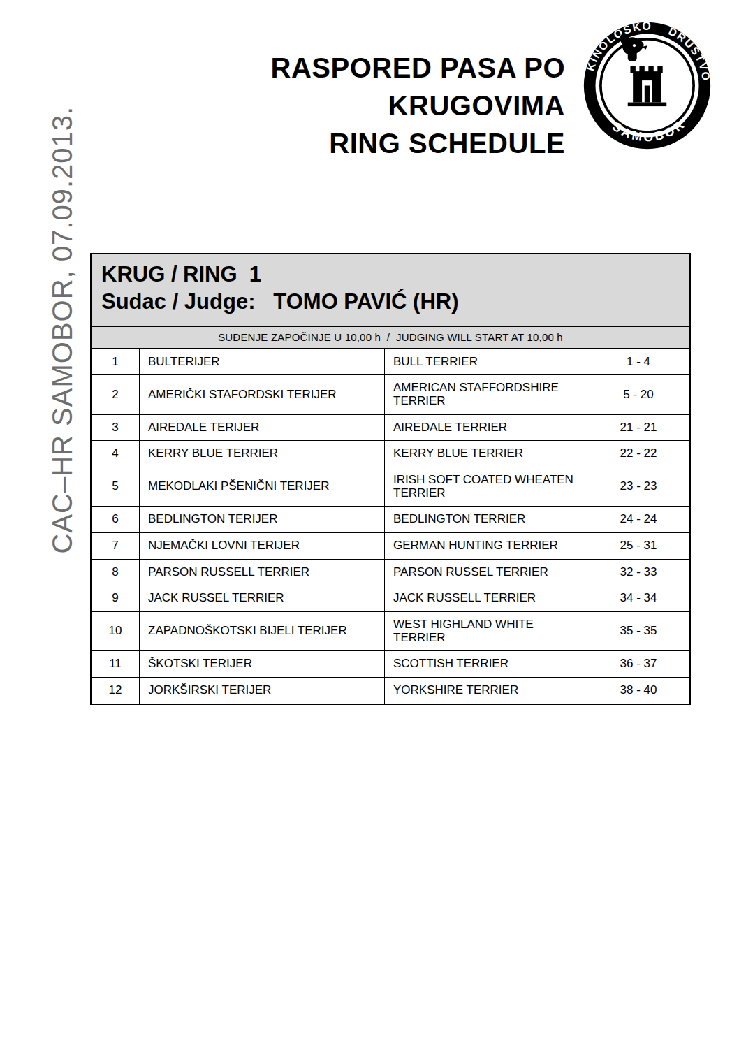CAC–HR SAMOBOR, 07.09.2013.
RASPORED PASA PO KRUGOVIMA
RING SCHEDULE
KINOLOŠKO DRUŠTVO SAMOBOR
KRUG / RING 1
Sudac / Judge: TOMO PAVIĆ (HR)
SUĐENJE ZAPOČINJE U 10,00 h / JUDGING WILL START AT 10,00 h
| 1 | BULTERIJER | BULL TERRIER | 1 - 4 |
| 2 | AMERIČKI STAFORDSKI TERIJER | AMERICAN STAFFORDSHIRE TERRIER | 5 - 20 |
| 3 | AIREDALE TERIJER | AIREDALE TERRIER | 21 - 21 |
| 4 | KERRY BLUE TERRIER | KERRY BLUE TERRIER | 22 - 22 |
| 5 | MEKODLAKI PŠENIČNI TERIJER | IRISH SOFT COATED WHEATEN TERRIER | 23 - 23 |
| 6 | BEDLINGTON TERIJER | BEDLINGTON TERRIER | 24 - 24 |
| 7 | NJEMAČKI LOVNI TERIJER | GERMAN HUNTING TERRIER | 25 - 31 |
| 8 | PARSON RUSSELL TERRIER | PARSON RUSSEL TERRIER | 32 - 33 |
| 9 | JACK RUSSEL TERRIER | JACK RUSSELL TERRIER | 34 - 34 |
| 10 | ZAPADNOŠKOTSKI BIJELI TERIJER | WEST HIGHLAND WHITE TERRIER | 35 - 35 |
| 11 | ŠKOTSKI TERIJER | SCOTTISH TERRIER | 36 - 37 |
| 12 | JORKŠIRSKI TERIJER | YORKSHIRE TERRIER | 38 - 40 |